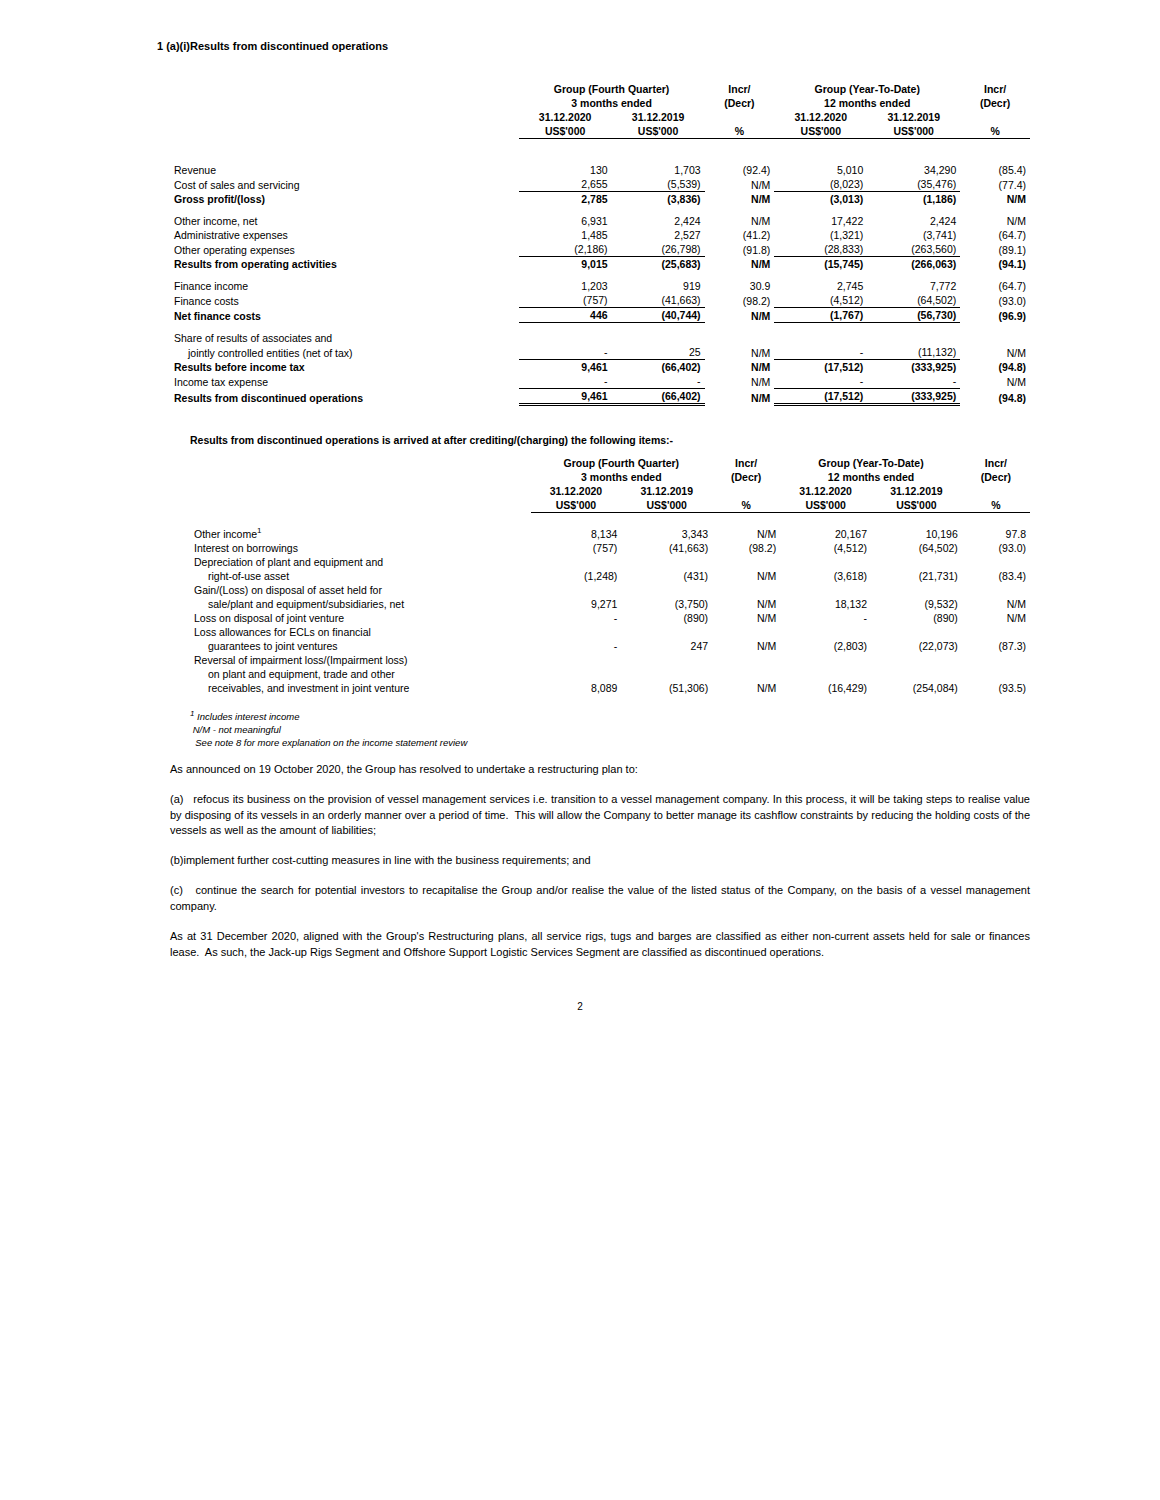1 (a)(i) Results from discontinued operations
| | Group (Fourth Quarter) | Incr/ | Group (Year-To-Date) | Incr/ |
| | 3 months ended | (Decr) | 12 months ended | (Decr) |
| | 31.12.2020 | 31.12.2019 | | 31.12.2020 | 31.12.2019 | |
| | US$'000 | US$'000 | % | US$'000 | US$'000 | % |
| Revenue | 130 | 1,703 | (92.4) | 5,010 | 34,290 | (85.4) |
| Cost of sales and servicing | 2,655 | (5,539) | N/M | (8,023) | (35,476) | (77.4) |
| Gross profit/(loss) | 2,785 | (3,836) | N/M | (3,013) | (1,186) | N/M |
| Other income, net | 6,931 | 2,424 | N/M | 17,422 | 2,424 | N/M |
| Administrative expenses | 1,485 | 2,527 | (41.2) | (1,321) | (3,741) | (64.7) |
| Other operating expenses | (2,186) | (26,798) | (91.8) | (28,833) | (263,560) | (89.1) |
| Results from operating activities | 9,015 | (25,683) | N/M | (15,745) | (266,063) | (94.1) |
| Finance income | 1,203 | 919 | 30.9 | 2,745 | 7,772 | (64.7) |
| Finance costs | (757) | (41,663) | (98.2) | (4,512) | (64,502) | (93.0) |
| Net finance costs | 446 | (40,744) | N/M | (1,767) | (56,730) | (96.9) |
| Share of results of associates and | | | | | | |
| jointly controlled entities (net of tax) | - | 25 | N/M | - | (11,132) | N/M |
| Results before income tax | 9,461 | (66,402) | N/M | (17,512) | (333,925) | (94.8) |
| Income tax expense | - | - | N/M | - | - | N/M |
| Results from discontinued operations | 9,461 | (66,402) | N/M | (17,512) | (333,925) | (94.8) |
Results from discontinued operations is arrived at after crediting/(charging) the following items:-
| | Group (Fourth Quarter) | Incr/ | Group (Year-To-Date) | Incr/ |
| | 3 months ended | (Decr) | 12 months ended | (Decr) |
| | 31.12.2020 | 31.12.2019 | | 31.12.2020 | 31.12.2019 | |
| | US$'000 | US$'000 | % | US$'000 | US$'000 | % |
| Other income 1 | 8,134 | 3,343 | N/M | 20,167 | 10,196 | 97.8 |
| Interest on borrowings | (757) | (41,663) | (98.2) | (4,512) | (64,502) | (93.0) |
| Depreciation of plant and equipment and | | | | | | |
| right-of-use asset | (1,248) | (431) | N/M | (3,618) | (21,731) | (83.4) |
| Gain/(Loss) on disposal of asset held for | | | | | | |
| sale/plant and equipment/subsidiaries, net | 9,271 | (3,750) | N/M | 18,132 | (9,532) | N/M |
| Loss on disposal of joint venture | - | (890) | N/M | - | (890) | N/M |
| Loss allowances for ECLs on financial | | | | | | |
| guarantees to joint ventures | - | 247 | N/M | (2,803) | (22,073) | (87.3) |
| Reversal of impairment loss/(Impairment loss) | | | | | | |
| on plant and equipment, trade and other | | | | | | |
| receivables, and investment in joint venture | 8,089 | (51,306) | N/M | (16,429) | (254,084) | (93.5) |
1 Includes interest income
N/M - not meaningful
See note 8 for more explanation on the income statement review
As announced on 19 October 2020, the Group has resolved to undertake a restructuring plan to:
(a) refocus its business on the provision of vessel management services i.e. transition to a vessel management company. In this process, it will be taking steps to realise value by disposing of its vessels in an orderly manner over a period of time. This will allow the Company to better manage its cashflow constraints by reducing the holding costs of the vessels as well as the amount of liabilities;
(b)implement further cost-cutting measures in line with the business requirements; and
(c) continue the search for potential investors to recapitalise the Group and/or realise the value of the listed status of the Company, on the basis of a vessel management company.
As at 31 December 2020, aligned with the Group's Restructuring plans, all service rigs, tugs and barges are classified as either non-current assets held for sale or finances lease. As such, the Jack-up Rigs Segment and Offshore Support Logistic Services Segment are classified as discontinued operations.
2